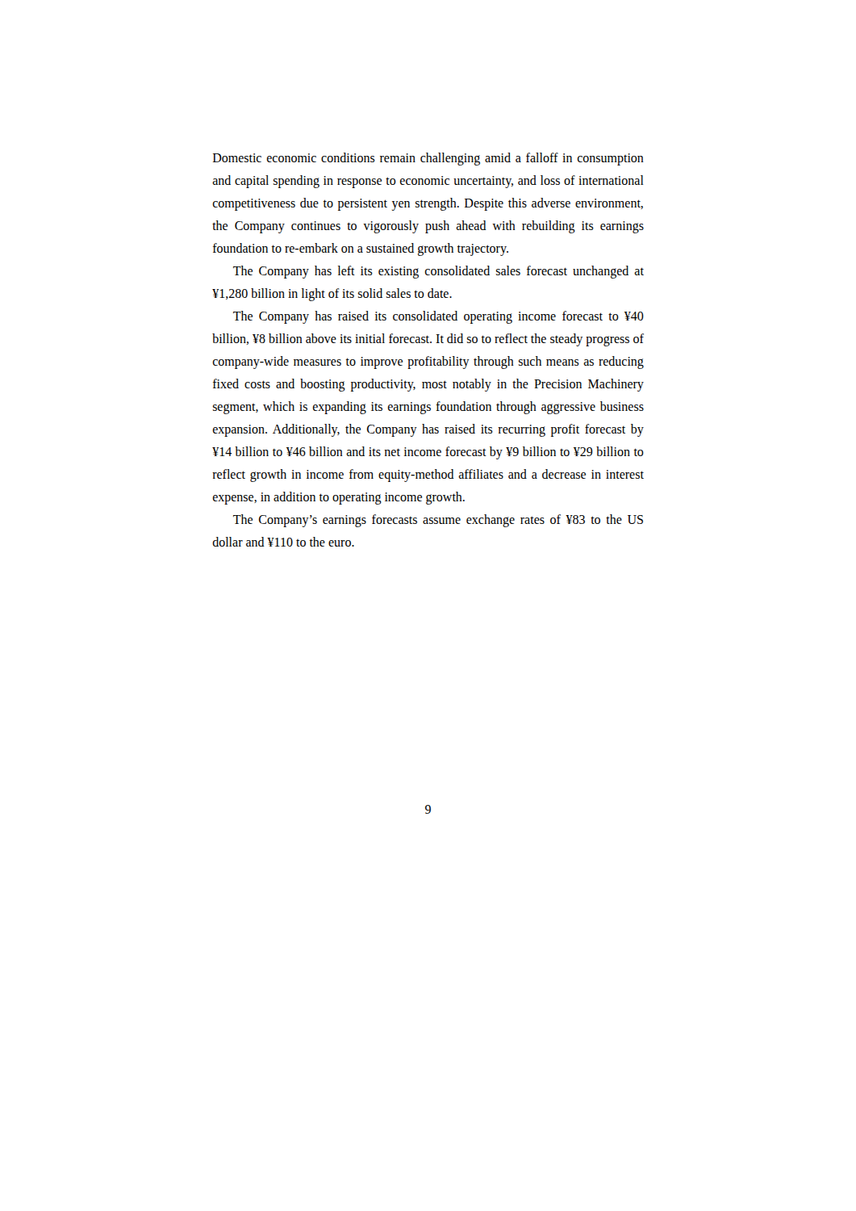Domestic economic conditions remain challenging amid a falloff in consumption and capital spending in response to economic uncertainty, and loss of international competitiveness due to persistent yen strength. Despite this adverse environment, the Company continues to vigorously push ahead with rebuilding its earnings foundation to re-embark on a sustained growth trajectory.
The Company has left its existing consolidated sales forecast unchanged at ¥1,280 billion in light of its solid sales to date.
The Company has raised its consolidated operating income forecast to ¥40 billion, ¥8 billion above its initial forecast. It did so to reflect the steady progress of company-wide measures to improve profitability through such means as reducing fixed costs and boosting productivity, most notably in the Precision Machinery segment, which is expanding its earnings foundation through aggressive business expansion. Additionally, the Company has raised its recurring profit forecast by ¥14 billion to ¥46 billion and its net income forecast by ¥9 billion to ¥29 billion to reflect growth in income from equity-method affiliates and a decrease in interest expense, in addition to operating income growth.
The Company’s earnings forecasts assume exchange rates of ¥83 to the US dollar and ¥110 to the euro.
9